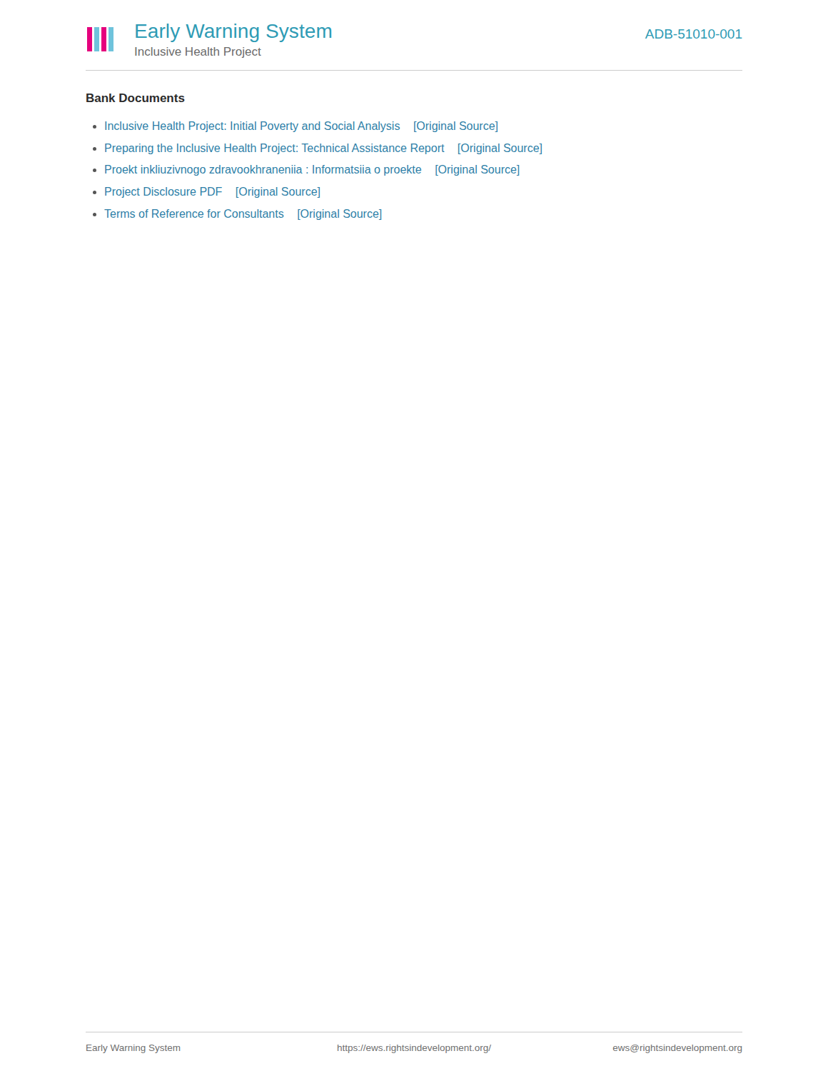Early Warning System
Inclusive Health Project
ADB-51010-001
Bank Documents
Inclusive Health Project: Initial Poverty and Social Analysis [Original Source]
Preparing the Inclusive Health Project: Technical Assistance Report [Original Source]
Proekt inkliuzivnogo zdravookhraneniia : Informatsiia o proekte [Original Source]
Project Disclosure PDF [Original Source]
Terms of Reference for Consultants [Original Source]
Early Warning System
https://ews.rightsindevelopment.org/
ews@rightsindevelopment.org